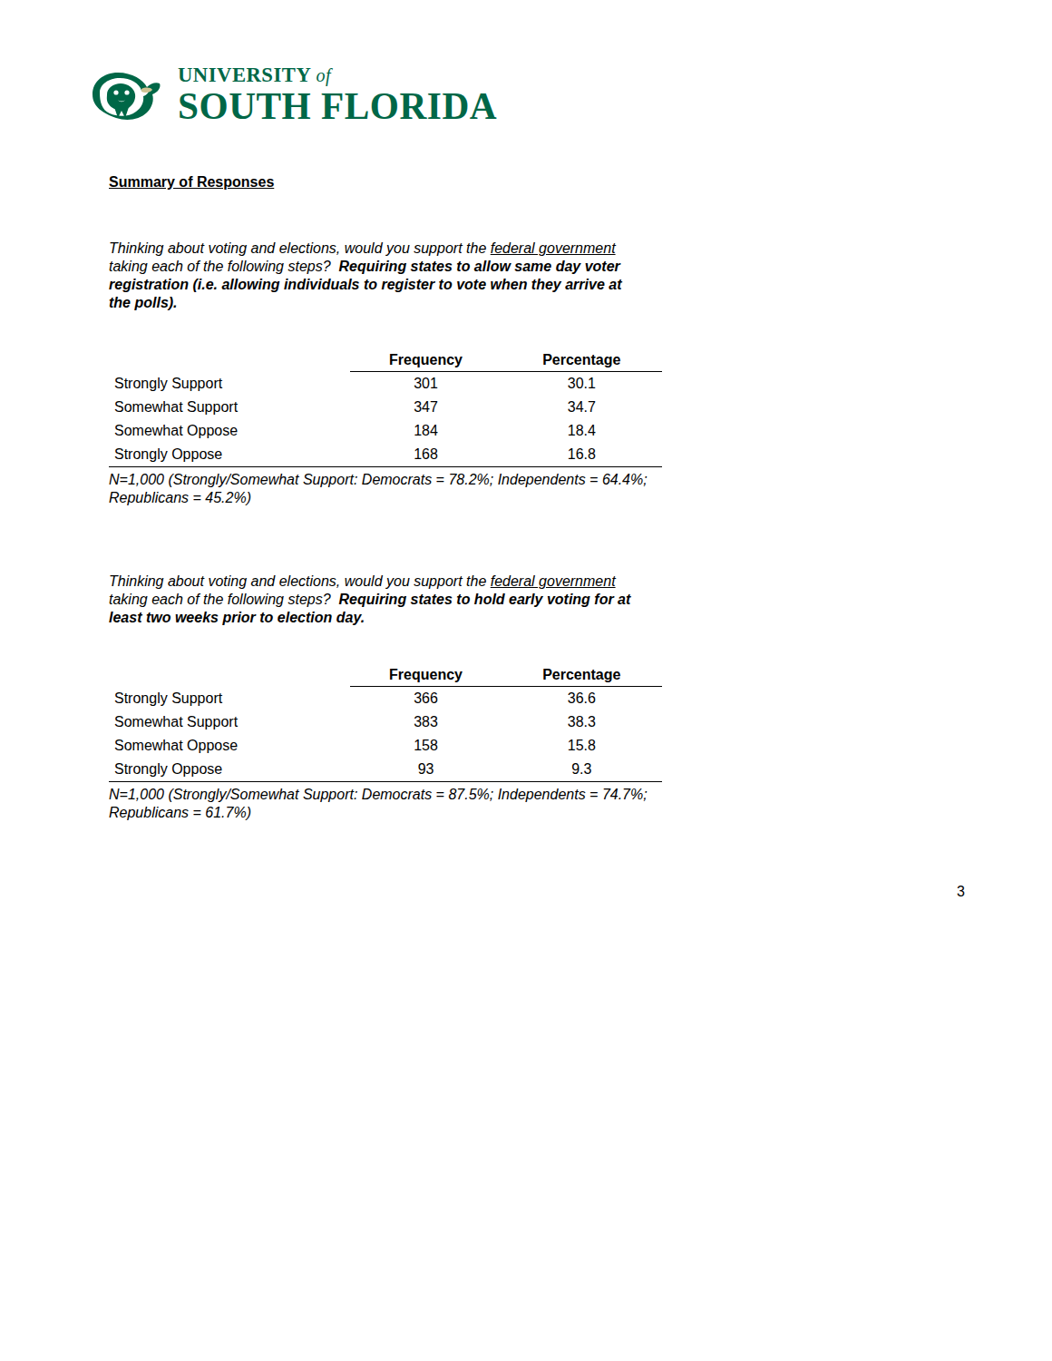UNIVERSITY of
SOUTH FLORIDA
Summary of Responses
Thinking about voting and elections, would you support the federal government taking each of the following steps? Requiring states to allow same day voter registration (i.e. allowing individuals to register to vote when they arrive at the polls).
| | Frequency | Percentage |
| --- | --- | --- |
| Strongly Support | 301 | 30.1 |
| Somewhat Support | 347 | 34.7 |
| Somewhat Oppose | 184 | 18.4 |
| Strongly Oppose | 168 | 16.8 |
N=1,000 (Strongly/Somewhat Support: Democrats = 78.2%; Independents = 64.4%; Republicans = 45.2%)
Thinking about voting and elections, would you support the federal government taking each of the following steps? Requiring states to hold early voting for at least two weeks prior to election day.
| | Frequency | Percentage |
| --- | --- | --- |
| Strongly Support | 366 | 36.6 |
| Somewhat Support | 383 | 38.3 |
| Somewhat Oppose | 158 | 15.8 |
| Strongly Oppose | 93 | 9.3 |
N=1,000 (Strongly/Somewhat Support: Democrats = 87.5%; Independents = 74.7%; Republicans = 61.7%)
3